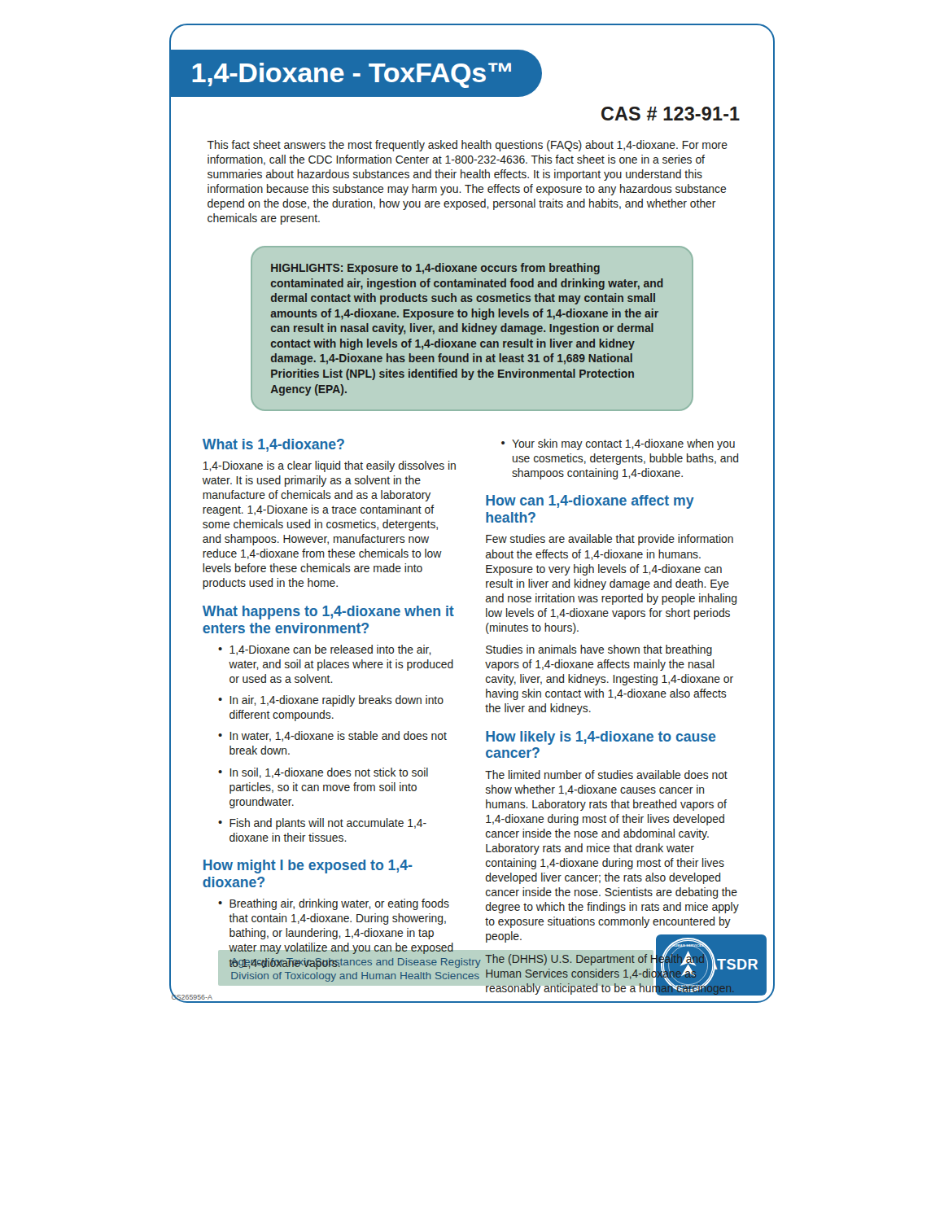1,4-Dioxane - ToxFAQs™
CAS # 123-91-1
This fact sheet answers the most frequently asked health questions (FAQs) about 1,4-dioxane. For more information, call the CDC Information Center at 1-800-232-4636. This fact sheet is one in a series of summaries about hazardous substances and their health effects. It is important you understand this information because this substance may harm you. The effects of exposure to any hazardous substance depend on the dose, the duration, how you are exposed, personal traits and habits, and whether other chemicals are present.
HIGHLIGHTS: Exposure to 1,4-dioxane occurs from breathing contaminated air, ingestion of contaminated food and drinking water, and dermal contact with products such as cosmetics that may contain small amounts of 1,4-dioxane. Exposure to high levels of 1,4-dioxane in the air can result in nasal cavity, liver, and kidney damage. Ingestion or dermal contact with high levels of 1,4-dioxane can result in liver and kidney damage. 1,4-Dioxane has been found in at least 31 of 1,689 National Priorities List (NPL) sites identified by the Environmental Protection Agency (EPA).
What is 1,4-dioxane?
1,4-Dioxane is a clear liquid that easily dissolves in water. It is used primarily as a solvent in the manufacture of chemicals and as a laboratory reagent. 1,4-Dioxane is a trace contaminant of some chemicals used in cosmetics, detergents, and shampoos. However, manufacturers now reduce 1,4-dioxane from these chemicals to low levels before these chemicals are made into products used in the home.
What happens to 1,4-dioxane when it enters the environment?
1,4-Dioxane can be released into the air, water, and soil at places where it is produced or used as a solvent.
In air, 1,4-dioxane rapidly breaks down into different compounds.
In water, 1,4-dioxane is stable and does not break down.
In soil, 1,4-dioxane does not stick to soil particles, so it can move from soil into groundwater.
Fish and plants will not accumulate 1,4-dioxane in their tissues.
How might I be exposed to 1,4-dioxane?
Breathing air, drinking water, or eating foods that contain 1,4-dioxane. During showering, bathing, or laundering, 1,4-dioxane in tap water may volatilize and you can be exposed to 1,4-dioxane vapors.
Your skin may contact 1,4-dioxane when you use cosmetics, detergents, bubble baths, and shampoos containing 1,4-dioxane.
How can 1,4-dioxane affect my health?
Few studies are available that provide information about the effects of 1,4-dioxane in humans. Exposure to very high levels of 1,4-dioxane can result in liver and kidney damage and death. Eye and nose irritation was reported by people inhaling low levels of 1,4-dioxane vapors for short periods (minutes to hours).
Studies in animals have shown that breathing vapors of 1,4-dioxane affects mainly the nasal cavity, liver, and kidneys. Ingesting 1,4-dioxane or having skin contact with 1,4-dioxane also affects the liver and kidneys.
How likely is 1,4-dioxane to cause cancer?
The limited number of studies available does not show whether 1,4-dioxane causes cancer in humans. Laboratory rats that breathed vapors of 1,4-dioxane during most of their lives developed cancer inside the nose and abdominal cavity. Laboratory rats and mice that drank water containing 1,4-dioxane during most of their lives developed liver cancer; the rats also developed cancer inside the nose. Scientists are debating the degree to which the findings in rats and mice apply to exposure situations commonly encountered by people.
The (DHHS) U.S. Department of Health and Human Services considers 1,4-dioxane as reasonably anticipated to be a human carcinogen.
Agency for Toxic Substances and Disease Registry Division of Toxicology and Human Health Sciences
CS265956-A
HUMAN SERVICES DEPARTMENT
ATSDR